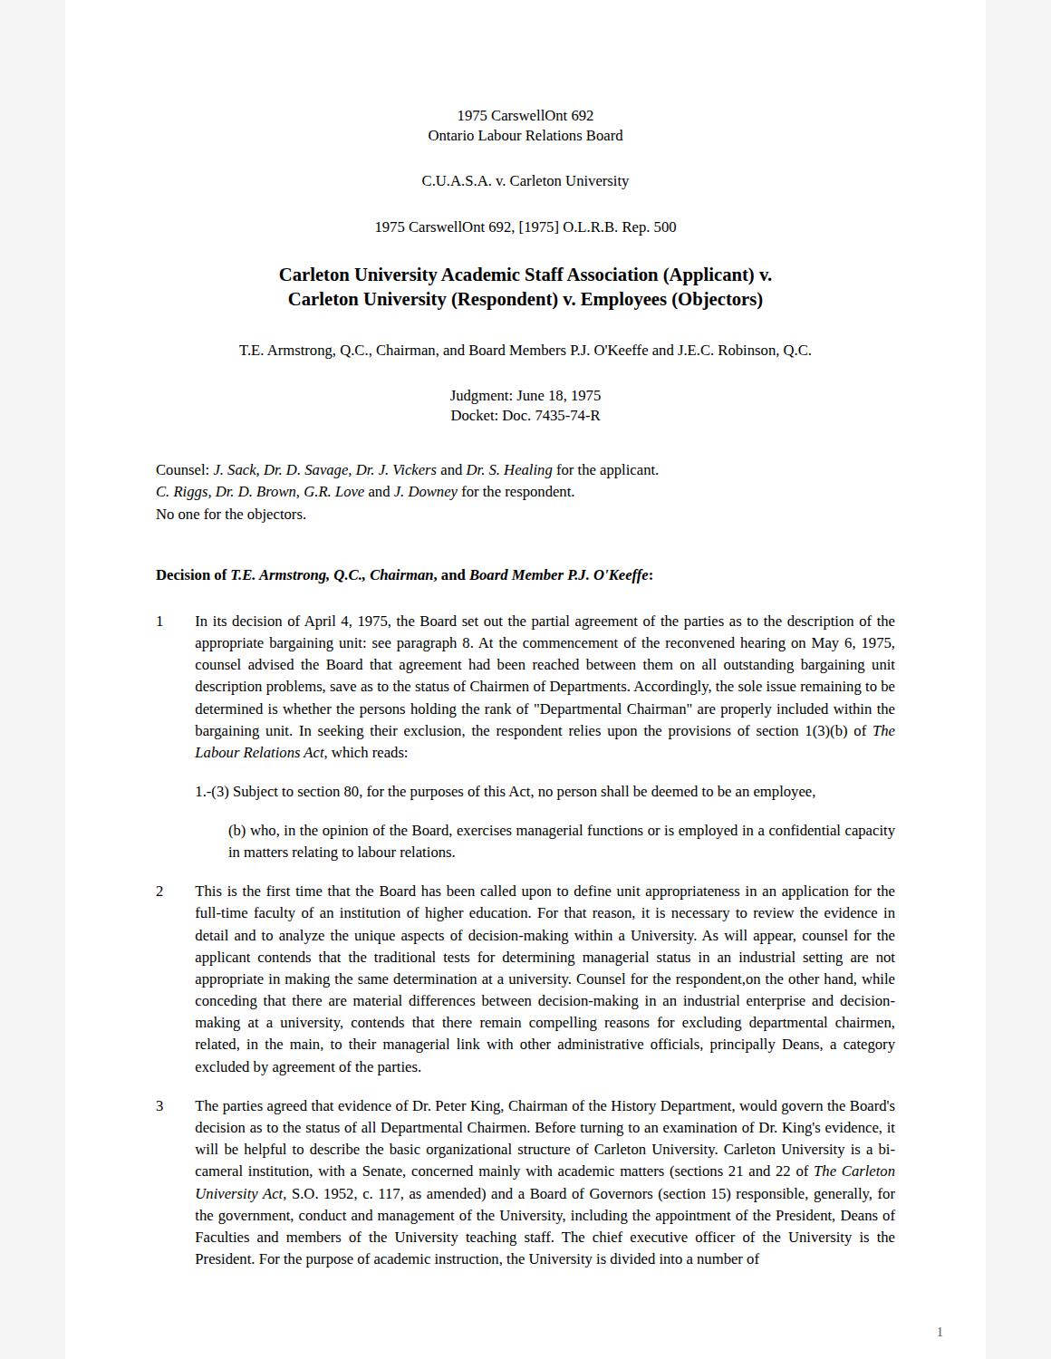1975 CarswellOnt 692
Ontario Labour Relations Board
C.U.A.S.A. v. Carleton University
1975 CarswellOnt 692, [1975] O.L.R.B. Rep. 500
Carleton University Academic Staff Association (Applicant) v.
Carleton University (Respondent) v. Employees (Objectors)
T.E. Armstrong, Q.C., Chairman, and Board Members P.J. O'Keeffe and J.E.C. Robinson, Q.C.
Judgment: June 18, 1975
Docket: Doc. 7435-74-R
Counsel: J. Sack, Dr. D. Savage, Dr. J. Vickers and Dr. S. Healing for the applicant.
C. Riggs, Dr. D. Brown, G.R. Love and J. Downey for the respondent.
No one for the objectors.
Decision of T.E. Armstrong, Q.C., Chairman, and Board Member P.J. O'Keeffe:
1 In its decision of April 4, 1975, the Board set out the partial agreement of the parties as to the description of the appropriate bargaining unit: see paragraph 8. At the commencement of the reconvened hearing on May 6, 1975, counsel advised the Board that agreement had been reached between them on all outstanding bargaining unit description problems, save as to the status of Chairmen of Departments. Accordingly, the sole issue remaining to be determined is whether the persons holding the rank of "Departmental Chairman" are properly included within the bargaining unit. In seeking their exclusion, the respondent relies upon the provisions of section 1(3)(b) of The Labour Relations Act, which reads:
1.-(3) Subject to section 80, for the purposes of this Act, no person shall be deemed to be an employee,
(b) who, in the opinion of the Board, exercises managerial functions or is employed in a confidential capacity in matters relating to labour relations.
2 This is the first time that the Board has been called upon to define unit appropriateness in an application for the full-time faculty of an institution of higher education. For that reason, it is necessary to review the evidence in detail and to analyze the unique aspects of decision-making within a University. As will appear, counsel for the applicant contends that the traditional tests for determining managerial status in an industrial setting are not appropriate in making the same determination at a university. Counsel for the respondent,on the other hand, while conceding that there are material differences between decision-making in an industrial enterprise and decision-making at a university, contends that there remain compelling reasons for excluding departmental chairmen, related, in the main, to their managerial link with other administrative officials, principally Deans, a category excluded by agreement of the parties.
3 The parties agreed that evidence of Dr. Peter King, Chairman of the History Department, would govern the Board's decision as to the status of all Departmental Chairmen. Before turning to an examination of Dr. King's evidence, it will be helpful to describe the basic organizational structure of Carleton University. Carleton University is a bi-cameral institution, with a Senate, concerned mainly with academic matters (sections 21 and 22 of The Carleton University Act, S.O. 1952, c. 117, as amended) and a Board of Governors (section 15) responsible, generally, for the government, conduct and management of the University, including the appointment of the President, Deans of Faculties and members of the University teaching staff. The chief executive officer of the University is the President. For the purpose of academic instruction, the University is divided into a number of
1